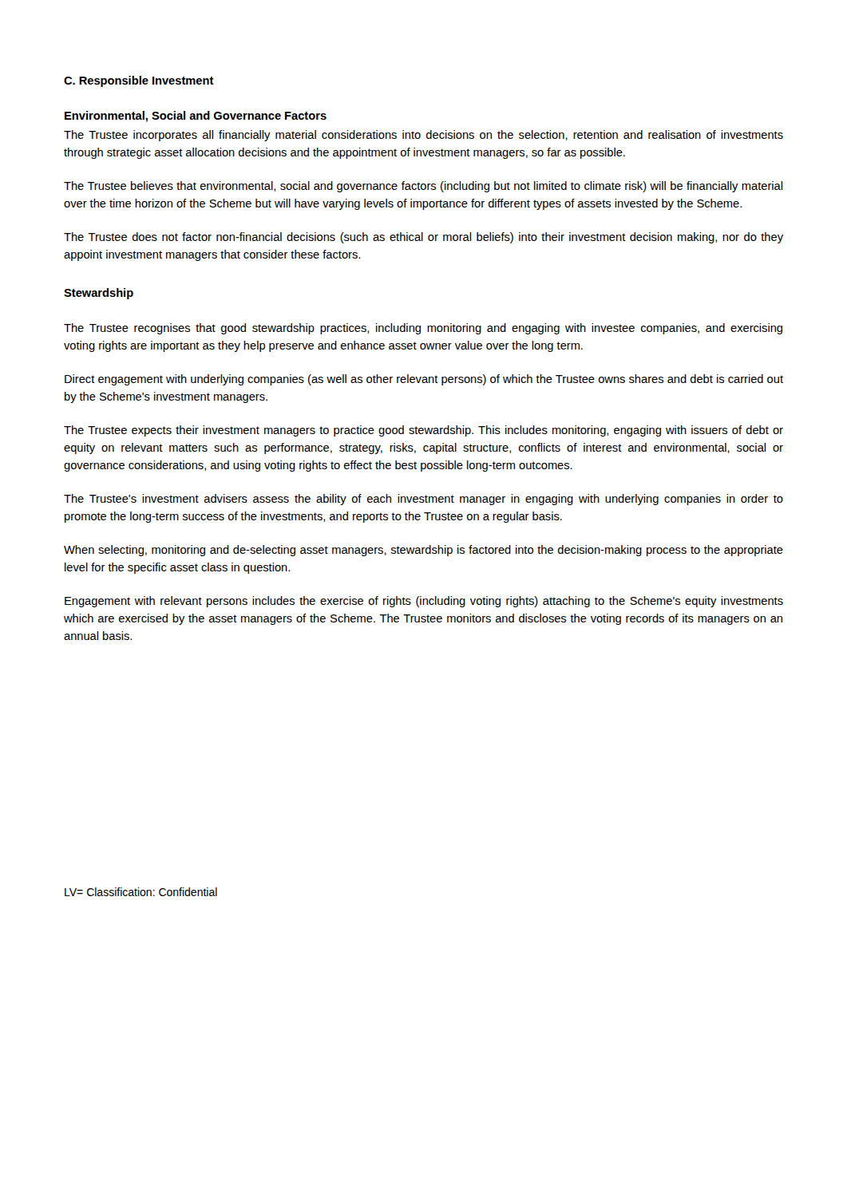C. Responsible Investment
Environmental, Social and Governance Factors
The Trustee incorporates all financially material considerations into decisions on the selection, retention and realisation of investments through strategic asset allocation decisions and the appointment of investment managers, so far as possible.
The Trustee believes that environmental, social and governance factors (including but not limited to climate risk) will be financially material over the time horizon of the Scheme but will have varying levels of importance for different types of assets invested by the Scheme.
The Trustee does not factor non-financial decisions (such as ethical or moral beliefs) into their investment decision making, nor do they appoint investment managers that consider these factors.
Stewardship
The Trustee recognises that good stewardship practices, including monitoring and engaging with investee companies, and exercising voting rights are important as they help preserve and enhance asset owner value over the long term.
Direct engagement with underlying companies (as well as other relevant persons) of which the Trustee owns shares and debt is carried out by the Scheme's investment managers.
The Trustee expects their investment managers to practice good stewardship. This includes monitoring, engaging with issuers of debt or equity on relevant matters such as performance, strategy, risks, capital structure, conflicts of interest and environmental, social or governance considerations, and using voting rights to effect the best possible long-term outcomes.
The Trustee's investment advisers assess the ability of each investment manager in engaging with underlying companies in order to promote the long-term success of the investments, and reports to the Trustee on a regular basis.
When selecting, monitoring and de-selecting asset managers, stewardship is factored into the decision-making process to the appropriate level for the specific asset class in question.
Engagement with relevant persons includes the exercise of rights (including voting rights) attaching to the Scheme's equity investments which are exercised by the asset managers of the Scheme. The Trustee monitors and discloses the voting records of its managers on an annual basis.
LV= Classification: Confidential